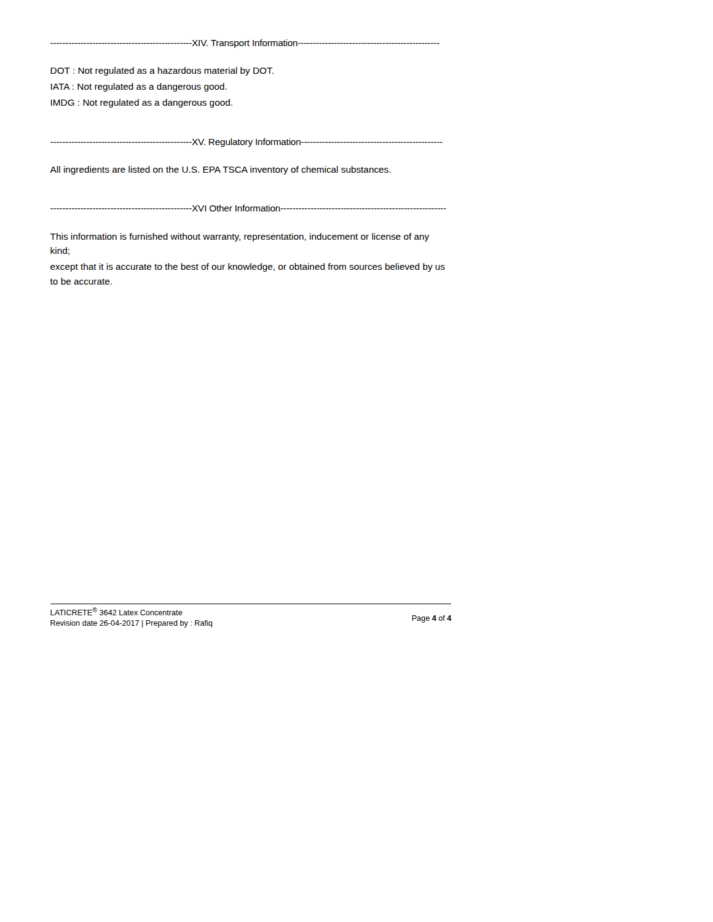-----------------------------------------------XIV. Transport Information-----------------------------------------------
DOT : Not regulated as a hazardous material by DOT.
IATA : Not regulated as a dangerous good.
IMDG : Not regulated as a dangerous good.
-----------------------------------------------XV. Regulatory Information-----------------------------------------------
All ingredients are listed on the U.S. EPA TSCA inventory of chemical substances.
-----------------------------------------------XVI Other Information-------------------------------------------------------
This information is furnished without warranty, representation, inducement or license of any kind;
except that it is accurate to the best of our knowledge, or obtained from sources believed by us to be accurate.
LATICRETE® 3642 Latex Concentrate
Revision date 26-04-2017 | Prepared by : Rafiq
Page 4 of 4